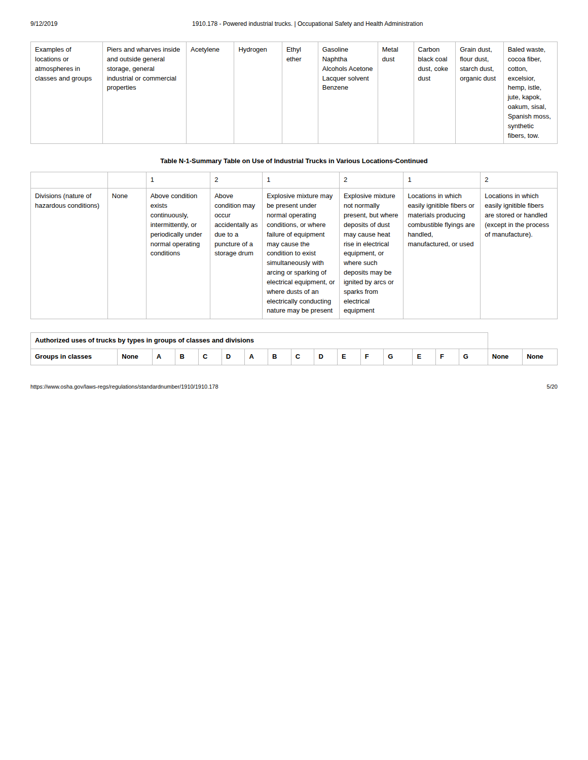9/12/2019
1910.178 - Powered industrial trucks. | Occupational Safety and Health Administration
| Examples of locations or atmospheres in classes and groups | Piers and wharves inside and outside general storage, general industrial or commercial properties | Acetylene | Hydrogen | Ethyl ether | Gasoline Naphtha Alcohols Acetone Lacquer solvent Benzene | Metal dust | Carbon black coal dust, coke dust | Grain dust, flour dust, starch dust, organic dust | Baled waste, cocoa fiber, cotton, excelsior, hemp, istle, jute, kapok, oakum, sisal, Spanish moss, synthetic fibers, tow. |
Table N-1-Summary Table on Use of Industrial Trucks in Various Locations-Continued
| | | 1 | 2 | 1 | 2 | 1 | 2 |
| Divisions (nature of hazardous conditions) | None | Above condition exists continuously, intermittently, or periodically under normal operating conditions | Above condition may occur accidentally as due to a puncture of a storage drum | Explosive mixture may be present under normal operating conditions, or where failure of equipment may cause the condition to exist simultaneously with arcing or sparking of electrical equipment, or where dusts of an electrically conducting nature may be present | Explosive mixture not normally present, but where deposits of dust may cause heat rise in electrical equipment, or where such deposits may be ignited by arcs or sparks from electrical equipment | Locations in which easily ignitible fibers or materials producing combustible flyings are handled, manufactured, or used | Locations in which easily ignitible fibers are stored or handled (except in the process of manufacture). |
| Authorized uses of trucks by types in groups of classes and divisions |
| Groups in classes | None | A | B | C | D | A | B | C | D | E | F | G | E | F | G | None | None |
https://www.osha.gov/laws-regs/regulations/standardnumber/1910/1910.178 5/20